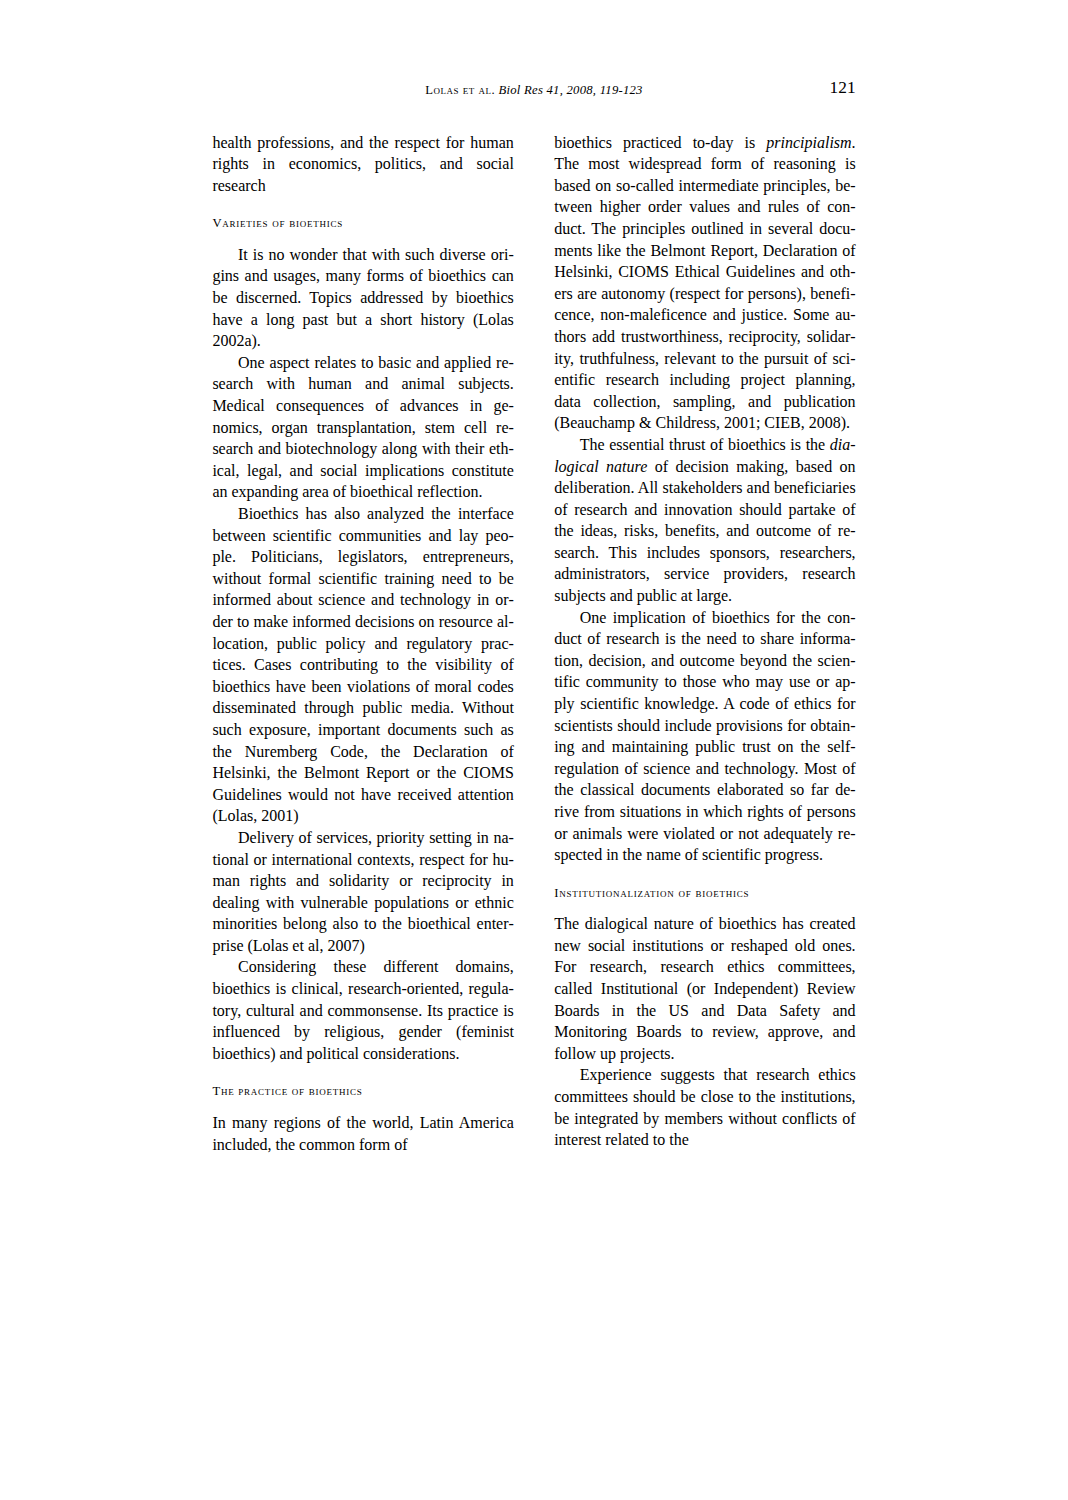Lolas et al. Biol Res 41, 2008, 119-123
121
health professions, and the respect for human rights in economics, politics, and social research
Varieties of bioethics
It is no wonder that with such diverse origins and usages, many forms of bioethics can be discerned. Topics addressed by bioethics have a long past but a short history (Lolas 2002a).
One aspect relates to basic and applied research with human and animal subjects. Medical consequences of advances in genomics, organ transplantation, stem cell research and biotechnology along with their ethical, legal, and social implications constitute an expanding area of bioethical reflection.
Bioethics has also analyzed the interface between scientific communities and lay people. Politicians, legislators, entrepreneurs, without formal scientific training need to be informed about science and technology in order to make informed decisions on resource allocation, public policy and regulatory practices. Cases contributing to the visibility of bioethics have been violations of moral codes disseminated through public media. Without such exposure, important documents such as the Nuremberg Code, the Declaration of Helsinki, the Belmont Report or the CIOMS Guidelines would not have received attention (Lolas, 2001)
Delivery of services, priority setting in national or international contexts, respect for human rights and solidarity or reciprocity in dealing with vulnerable populations or ethnic minorities belong also to the bioethical enterprise (Lolas et al, 2007)
Considering these different domains, bioethics is clinical, research-oriented, regulatory, cultural and commonsense. Its practice is influenced by religious, gender (feminist bioethics) and political considerations.
The practice of bioethics
In many regions of the world, Latin America included, the common form of
bioethics practiced to-day is principialism. The most widespread form of reasoning is based on so-called intermediate principles, between higher order values and rules of conduct. The principles outlined in several documents like the Belmont Report, Declaration of Helsinki, CIOMS Ethical Guidelines and others are autonomy (respect for persons), beneficence, non-maleficence and justice. Some authors add trustworthiness, reciprocity, solidarity, truthfulness, relevant to the pursuit of scientific research including project planning, data collection, sampling, and publication (Beauchamp & Childress, 2001; CIEB, 2008).
The essential thrust of bioethics is the dialogical nature of decision making, based on deliberation. All stakeholders and beneficiaries of research and innovation should partake of the ideas, risks, benefits, and outcome of research. This includes sponsors, researchers, administrators, service providers, research subjects and public at large.
One implication of bioethics for the conduct of research is the need to share information, decision, and outcome beyond the scientific community to those who may use or apply scientific knowledge. A code of ethics for scientists should include provisions for obtaining and maintaining public trust on the self-regulation of science and technology. Most of the classical documents elaborated so far derive from situations in which rights of persons or animals were violated or not adequately respected in the name of scientific progress.
Institutionalization of bioethics
The dialogical nature of bioethics has created new social institutions or reshaped old ones. For research, research ethics committees, called Institutional (or Independent) Review Boards in the US and Data Safety and Monitoring Boards to review, approve, and follow up projects.
Experience suggests that research ethics committees should be close to the institutions, be integrated by members without conflicts of interest related to the